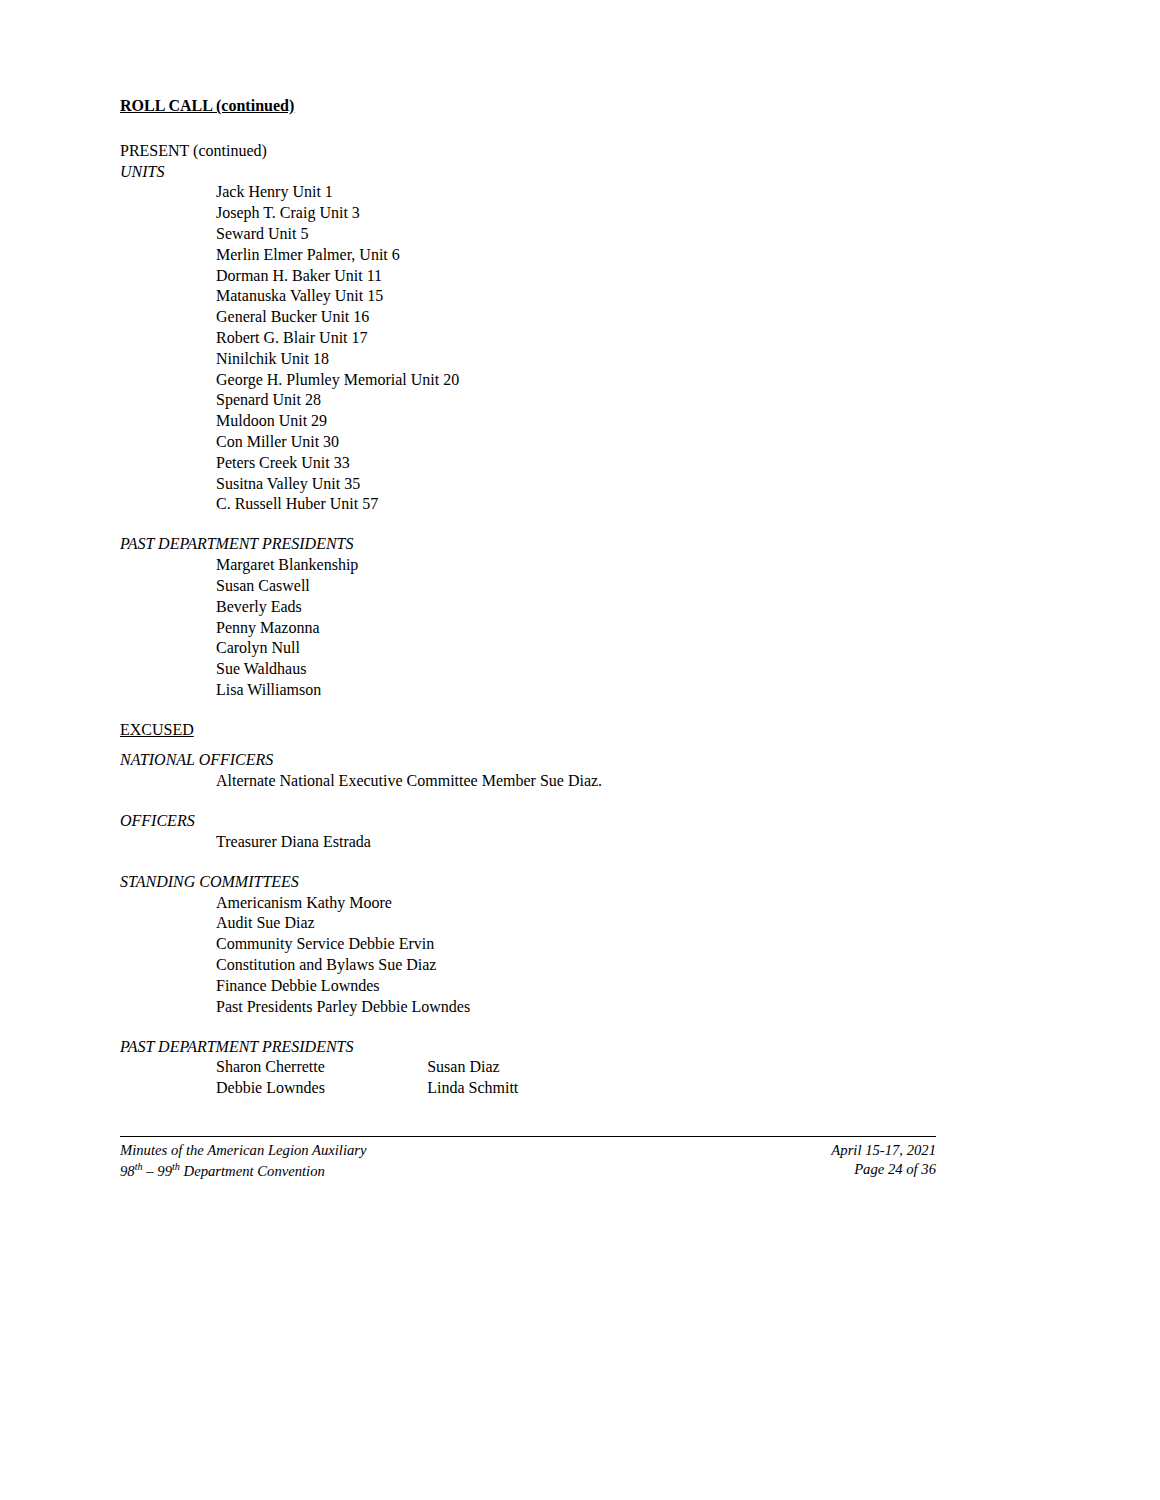ROLL CALL (continued)
PRESENT (continued)
UNITS
Jack Henry Unit 1
Joseph T. Craig Unit 3
Seward Unit 5
Merlin Elmer Palmer, Unit 6
Dorman H. Baker Unit 11
Matanuska Valley Unit 15
General Bucker Unit 16
Robert G. Blair Unit 17
Ninilchik Unit 18
George H. Plumley Memorial Unit 20
Spenard Unit 28
Muldoon Unit 29
Con Miller Unit 30
Peters Creek Unit 33
Susitna Valley Unit 35
C. Russell Huber Unit 57
PAST DEPARTMENT PRESIDENTS
Margaret Blankenship
Susan Caswell
Beverly Eads
Penny Mazonna
Carolyn Null
Sue Waldhaus
Lisa Williamson
EXCUSED
NATIONAL OFFICERS
Alternate National Executive Committee Member Sue Diaz.
OFFICERS
Treasurer Diana Estrada
STANDING COMMITTEES
Americanism Kathy Moore
Audit Sue Diaz
Community Service Debbie Ervin
Constitution and Bylaws Sue Diaz
Finance Debbie Lowndes
Past Presidents Parley Debbie Lowndes
PAST DEPARTMENT PRESIDENTS
Sharon Cherrette
Susan Diaz
Debbie Lowndes
Linda Schmitt
Minutes of the American Legion Auxiliary
98th – 99th Department Convention
April 15-17, 2021
Page 24 of 36